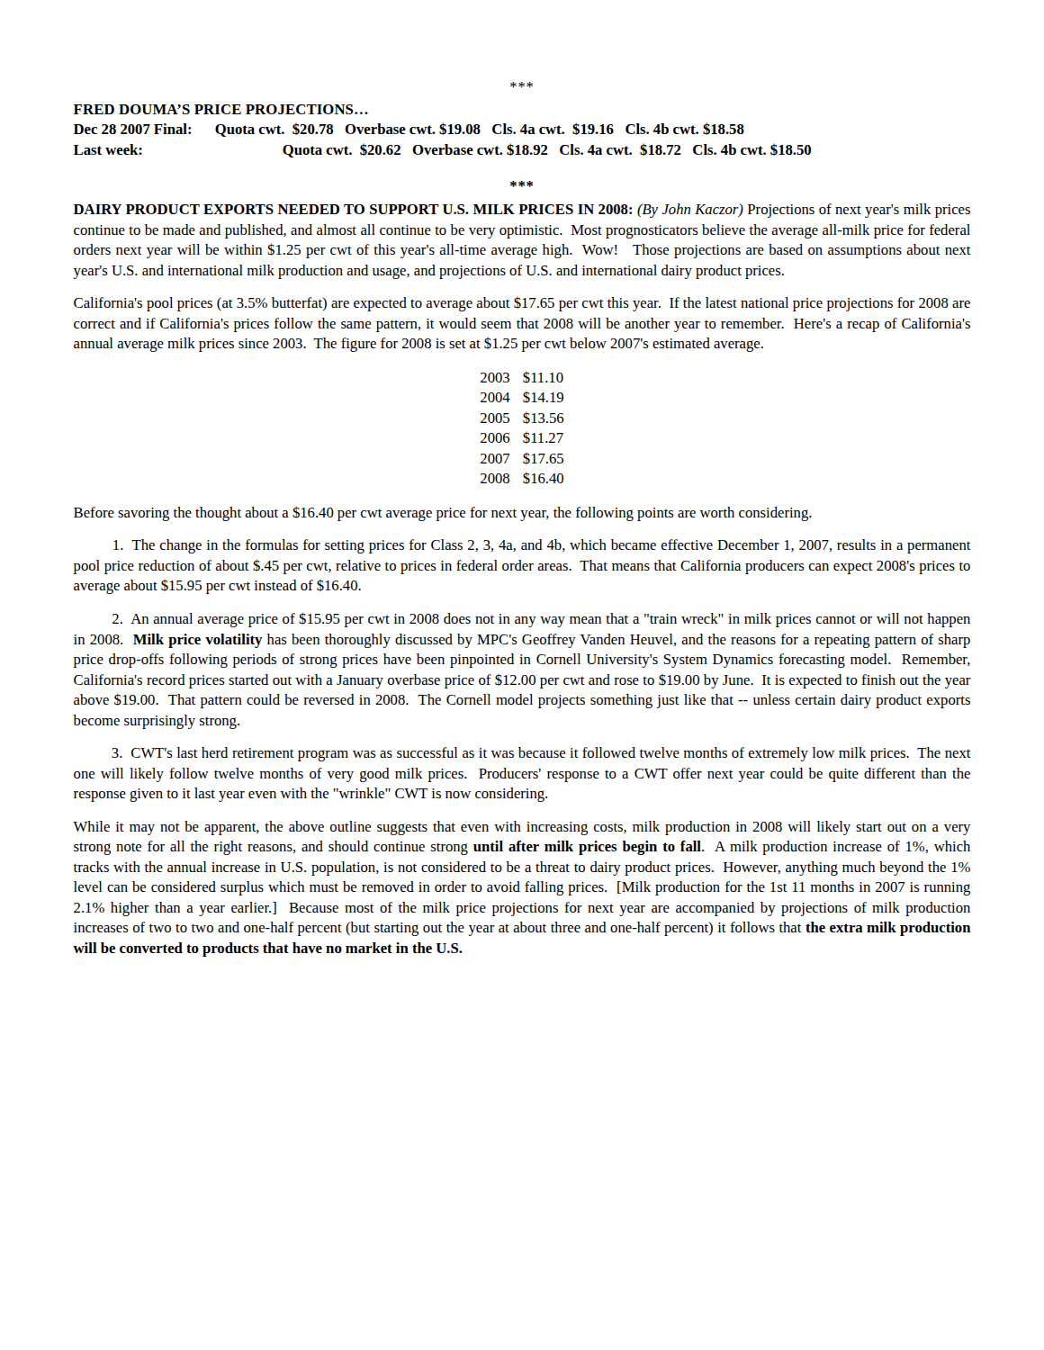***
FRED DOUMA’S PRICE PROJECTIONS…
Dec 28 2007 Final: Quota cwt. $20.78 Overbase cwt. $19.08 Cls. 4a cwt. $19.16 Cls. 4b cwt. $18.58
Last week: Quota cwt. $20.62 Overbase cwt. $18.92 Cls. 4a cwt. $18.72 Cls. 4b cwt. $18.50
***
DAIRY PRODUCT EXPORTS NEEDED TO SUPPORT U.S. MILK PRICES IN 2008:
(By John Kaczor) Projections of next year's milk prices continue to be made and published, and almost all continue to be very optimistic. Most prognosticators believe the average all-milk price for federal orders next year will be within $1.25 per cwt of this year's all-time average high. Wow! Those projections are based on assumptions about next year's U.S. and international milk production and usage, and projections of U.S. and international dairy product prices.
California's pool prices (at 3.5% butterfat) are expected to average about $17.65 per cwt this year. If the latest national price projections for 2008 are correct and if California's prices follow the same pattern, it would seem that 2008 will be another year to remember. Here's a recap of California's annual average milk prices since 2003. The figure for 2008 is set at $1.25 per cwt below 2007's estimated average.
| 2003 | $11.10 |
| 2004 | $14.19 |
| 2005 | $13.56 |
| 2006 | $11.27 |
| 2007 | $17.65 |
| 2008 | $16.40 |
Before savoring the thought about a $16.40 per cwt average price for next year, the following points are worth considering.
1. The change in the formulas for setting prices for Class 2, 3, 4a, and 4b, which became effective December 1, 2007, results in a permanent pool price reduction of about $.45 per cwt, relative to prices in federal order areas. That means that California producers can expect 2008's prices to average about $15.95 per cwt instead of $16.40.
2. An annual average price of $15.95 per cwt in 2008 does not in any way mean that a "train wreck" in milk prices cannot or will not happen in 2008. Milk price volatility has been thoroughly discussed by MPC's Geoffrey Vanden Heuvel, and the reasons for a repeating pattern of sharp price drop-offs following periods of strong prices have been pinpointed in Cornell University's System Dynamics forecasting model. Remember, California's record prices started out with a January overbase price of $12.00 per cwt and rose to $19.00 by June. It is expected to finish out the year above $19.00. That pattern could be reversed in 2008. The Cornell model projects something just like that -- unless certain dairy product exports become surprisingly strong.
3. CWT's last herd retirement program was as successful as it was because it followed twelve months of extremely low milk prices. The next one will likely follow twelve months of very good milk prices. Producers' response to a CWT offer next year could be quite different than the response given to it last year even with the "wrinkle" CWT is now considering.
While it may not be apparent, the above outline suggests that even with increasing costs, milk production in 2008 will likely start out on a very strong note for all the right reasons, and should continue strong until after milk prices begin to fall. A milk production increase of 1%, which tracks with the annual increase in U.S. population, is not considered to be a threat to dairy product prices. However, anything much beyond the 1% level can be considered surplus which must be removed in order to avoid falling prices. [Milk production for the 1st 11 months in 2007 is running 2.1% higher than a year earlier.] Because most of the milk price projections for next year are accompanied by projections of milk production increases of two to two and one-half percent (but starting out the year at about three and one-half percent) it follows that the extra milk production will be converted to products that have no market in the U.S.